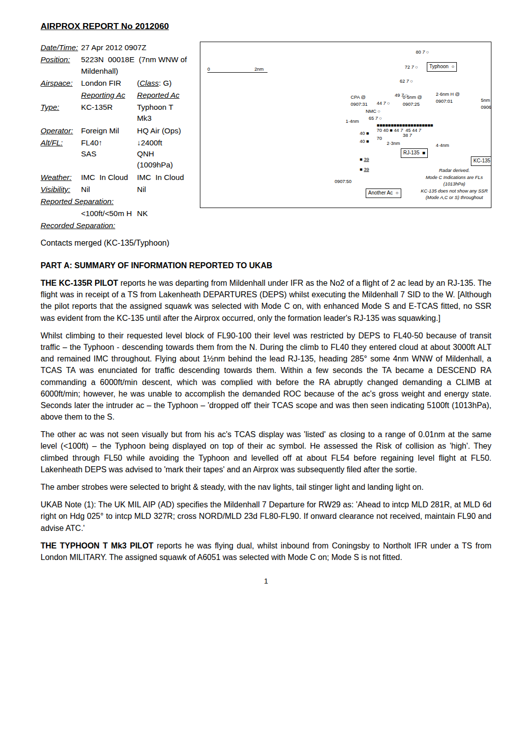AIRPROX REPORT No 2012060
| Date/Time: | 27 Apr 2012 0907Z |
| Position: | 5223N 00018E (7nm WNW of Mildenhall) |
| Airspace: | London FIR | ( Class : G) |
| | Reporting Ac | Reported Ac |
| Type: | KC-135R | Typhoon T Mk3 |
| Operator: | Foreign Mil | HQ Air (Ops) |
| Alt/FL: | FL40 SAS | 2400ft QNH (1009hPa) |
| Weather: | IMC In Cloud | IMC In Cloud |
| Visibility: | Nil | Nil |
| Reported Separation: |
| | <100ft/<50m H | NK |
| Recorded Separation: |
0
2nm
80 7 ○
72 7 ○
Typhoon ○
62 7 ○
49 7 ○
CPA @
0907:31
44 7 ○
0·5nm @
0907:25
2·6nm H @
0907:01
5nm H @
0906:35
NMC ○
65 7 ○
1·4nm
■■■■■■■■■■■■■■■■■■■■
70 40 ■ 44 7 45 44 7
38 7
40 ■
70
40 ■
2·3nm
4·4nm
RJ-135 ■
KC-135 ✚
Mildenhall ◯
■ 39
■ 39
Radar derived.
Mode C Indications are FLs
(1013hPa)
KC-135 does not show any SSR
(Mode A,C or S) throughout
0907:50
Another Ac ○
Contacts merged (KC-135/Typhoon)
PART A: SUMMARY OF INFORMATION REPORTED TO UKAB
THE KC-135R PILOT reports he was departing from Mildenhall under IFR as the No2 of a flight of 2 ac lead by an RJ-135. The flight was in receipt of a TS from Lakenheath DEPARTURES (DEPS) whilst executing the Mildenhall 7 SID to the W. [Although the pilot reports that the assigned squawk was selected with Mode C on, with enhanced Mode S and E-TCAS fitted, no SSR was evident from the KC-135 until after the Airprox occurred, only the formation leader's RJ-135 was squawking.]
Whilst climbing to their requested level block of FL90-100 their level was restricted by DEPS to FL40-50 because of transit traffic – the Typhoon - descending towards them from the N. During the climb to FL40 they entered cloud at about 3000ft ALT and remained IMC throughout. Flying about 1½nm behind the lead RJ-135, heading 285° some 4nm WNW of Mildenhall, a TCAS TA was enunciated for traffic descending towards them. Within a few seconds the TA became a DESCEND RA commanding a 6000ft/min descent, which was complied with before the RA abruptly changed demanding a CLIMB at 6000ft/min; however, he was unable to accomplish the demanded ROC because of the ac's gross weight and energy state. Seconds later the intruder ac – the Typhoon – 'dropped off' their TCAS scope and was then seen indicating 5100ft (1013hPa), above them to the S.
The other ac was not seen visually but from his ac's TCAS display was 'listed' as closing to a range of 0.01nm at the same level (<100ft) – the Typhoon being displayed on top of their ac symbol. He assessed the Risk of collision as 'high'. They climbed through FL50 while avoiding the Typhoon and levelled off at about FL54 before regaining level flight at FL50. Lakenheath DEPS was advised to 'mark their tapes' and an Airprox was subsequently filed after the sortie.
The amber strobes were selected to bright & steady, with the nav lights, tail stinger light and landing light on.
UKAB Note (1): The UK MIL AIP (AD) specifies the Mildenhall 7 Departure for RW29 as: 'Ahead to intcp MLD 281R, at MLD 6d right on Hdg 025° to intcp MLD 327R; cross NORD/MLD 23d FL80-FL90. If onward clearance not received, maintain FL90 and advise ATC.'
THE TYPHOON T Mk3 PILOT reports he was flying dual, whilst inbound from Coningsby to Northolt IFR under a TS from London MILITARY. The assigned squawk of A6051 was selected with Mode C on; Mode S is not fitted.
1